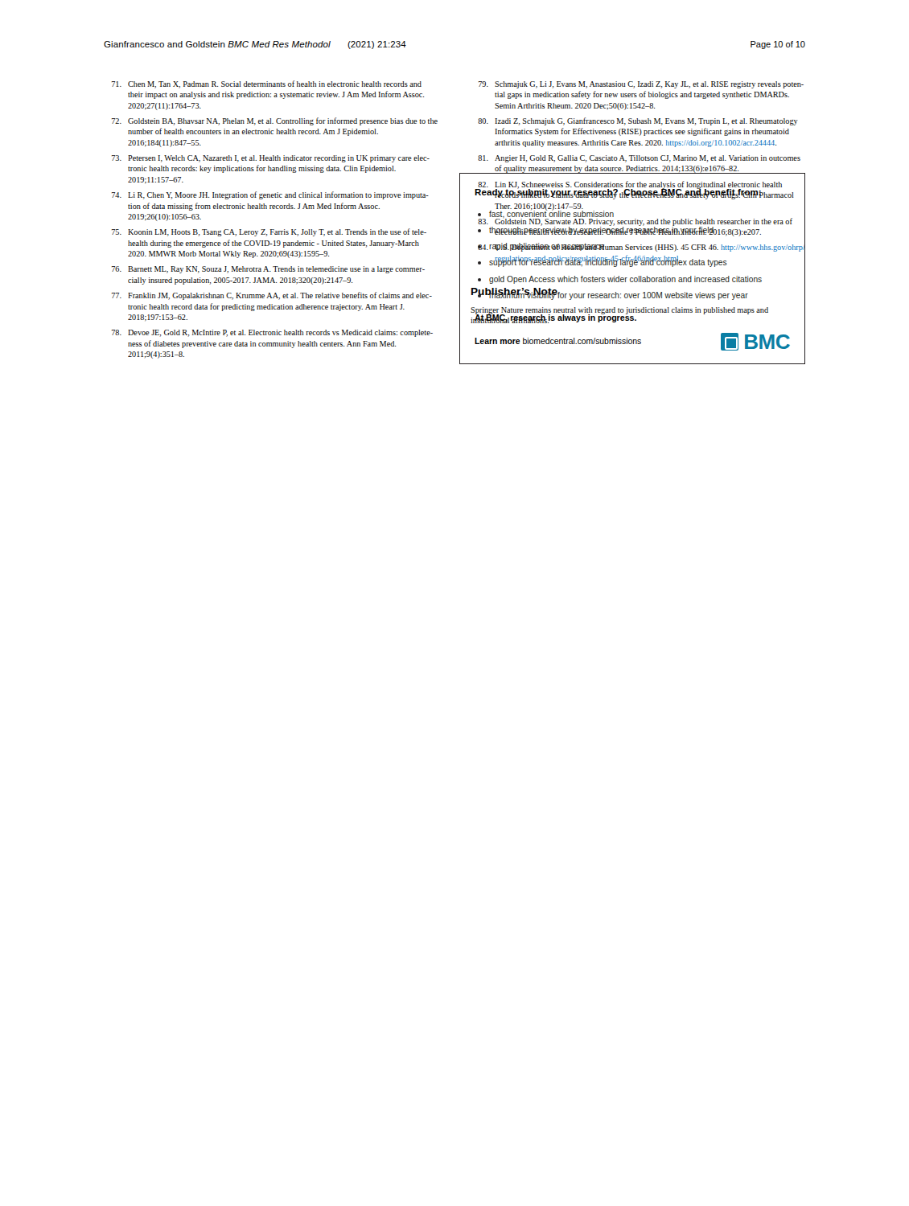Gianfrancesco and Goldstein BMC Med Res Methodol (2021) 21:234
Page 10 of 10
71. Chen M, Tan X, Padman R. Social determinants of health in electronic health records and their impact on analysis and risk prediction: a systematic review. J Am Med Inform Assoc. 2020;27(11):1764–73.
72. Goldstein BA, Bhavsar NA, Phelan M, et al. Controlling for informed presence bias due to the number of health encounters in an electronic health record. Am J Epidemiol. 2016;184(11):847–55.
73. Petersen I, Welch CA, Nazareth I, et al. Health indicator recording in UK primary care electronic health records: key implications for handling missing data. Clin Epidemiol. 2019;11:157–67.
74. Li R, Chen Y, Moore JH. Integration of genetic and clinical information to improve imputation of data missing from electronic health records. J Am Med Inform Assoc. 2019;26(10):1056–63.
75. Koonin LM, Hoots B, Tsang CA, Leroy Z, Farris K, Jolly T, et al. Trends in the use of telehealth during the emergence of the COVID-19 pandemic - United States, January-March 2020. MMWR Morb Mortal Wkly Rep. 2020;69(43):1595–9.
76. Barnett ML, Ray KN, Souza J, Mehrotra A. Trends in telemedicine use in a large commercially insured population, 2005-2017. JAMA. 2018;320(20):2147–9.
77. Franklin JM, Gopalakrishnan C, Krumme AA, et al. The relative benefits of claims and electronic health record data for predicting medication adherence trajectory. Am Heart J. 2018;197:153–62.
78. Devoe JE, Gold R, McIntire P, et al. Electronic health records vs Medicaid claims: completeness of diabetes preventive care data in community health centers. Ann Fam Med. 2011;9(4):351–8.
79. Schmajuk G, Li J, Evans M, Anastasiou C, Izadi Z, Kay JL, et al. RISE registry reveals potential gaps in medication safety for new users of biologics and targeted synthetic DMARDs. Semin Arthritis Rheum. 2020 Dec;50(6):1542–8.
80. Izadi Z, Schmajuk G, Gianfrancesco M, Subash M, Evans M, Trupin L, et al. Rheumatology Informatics System for Effectiveness (RISE) practices see significant gains in rheumatoid arthritis quality measures. Arthritis Care Res. 2020. https://doi.org/10.1002/acr.24444.
81. Angier H, Gold R, Gallia C, Casciato A, Tillotson CJ, Marino M, et al. Variation in outcomes of quality measurement by data source. Pediatrics. 2014;133(6):e1676–82.
82. Lin KJ, Schneeweiss S. Considerations for the analysis of longitudinal electronic health records linked to claims data to study the effectiveness and safety of drugs. Clin Pharmacol Ther. 2016;100(2):147–59.
83. Goldstein ND, Sarwate AD. Privacy, security, and the public health researcher in the era of electronic health record research. Online J Public Health Inform. 2016;8(3):e207.
84. U.S. Department of Health and Human Services (HHS). 45 CFR 46. http://www.hhs.gov/ohrp/regulations-and-policy/regulations-45-cfr-46/index.html.
Publisher’s Note
Springer Nature remains neutral with regard to jurisdictional claims in published maps and institutional affiliations.
Ready to submit your research? Choose BMC and benefit from:
fast, convenient online submission
thorough peer review by experienced researchers in your field
rapid publication on acceptance
support for research data, including large and complex data types
gold Open Access which fosters wider collaboration and increased citations
maximum visibility for your research: over 100M website views per year
At BMC, research is always in progress.
Learn more biomedcentral.com/submissions
BMC